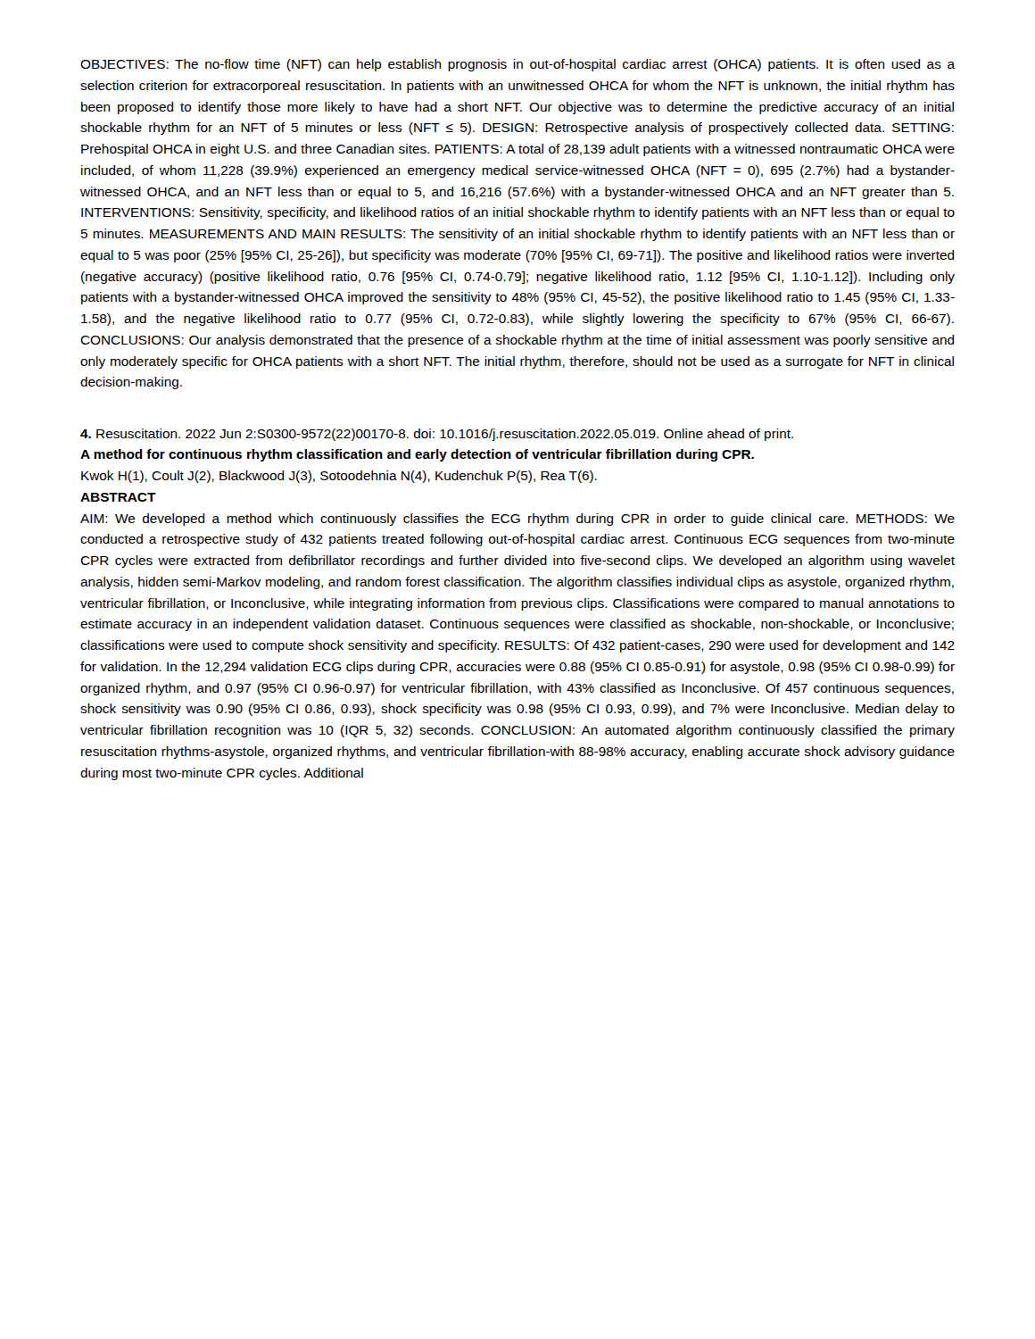OBJECTIVES: The no-flow time (NFT) can help establish prognosis in out-of-hospital cardiac arrest (OHCA) patients. It is often used as a selection criterion for extracorporeal resuscitation. In patients with an unwitnessed OHCA for whom the NFT is unknown, the initial rhythm has been proposed to identify those more likely to have had a short NFT. Our objective was to determine the predictive accuracy of an initial shockable rhythm for an NFT of 5 minutes or less (NFT ≤ 5). DESIGN: Retrospective analysis of prospectively collected data. SETTING: Prehospital OHCA in eight U.S. and three Canadian sites. PATIENTS: A total of 28,139 adult patients with a witnessed nontraumatic OHCA were included, of whom 11,228 (39.9%) experienced an emergency medical service-witnessed OHCA (NFT = 0), 695 (2.7%) had a bystander-witnessed OHCA, and an NFT less than or equal to 5, and 16,216 (57.6%) with a bystander-witnessed OHCA and an NFT greater than 5. INTERVENTIONS: Sensitivity, specificity, and likelihood ratios of an initial shockable rhythm to identify patients with an NFT less than or equal to 5 minutes. MEASUREMENTS AND MAIN RESULTS: The sensitivity of an initial shockable rhythm to identify patients with an NFT less than or equal to 5 was poor (25% [95% CI, 25-26]), but specificity was moderate (70% [95% CI, 69-71]). The positive and likelihood ratios were inverted (negative accuracy) (positive likelihood ratio, 0.76 [95% CI, 0.74-0.79]; negative likelihood ratio, 1.12 [95% CI, 1.10-1.12]). Including only patients with a bystander-witnessed OHCA improved the sensitivity to 48% (95% CI, 45-52), the positive likelihood ratio to 1.45 (95% CI, 1.33-1.58), and the negative likelihood ratio to 0.77 (95% CI, 0.72-0.83), while slightly lowering the specificity to 67% (95% CI, 66-67). CONCLUSIONS: Our analysis demonstrated that the presence of a shockable rhythm at the time of initial assessment was poorly sensitive and only moderately specific for OHCA patients with a short NFT. The initial rhythm, therefore, should not be used as a surrogate for NFT in clinical decision-making.
4. Resuscitation. 2022 Jun 2:S0300-9572(22)00170-8. doi: 10.1016/j.resuscitation.2022.05.019. Online ahead of print.
A method for continuous rhythm classification and early detection of ventricular fibrillation during CPR.
Kwok H(1), Coult J(2), Blackwood J(3), Sotoodehnia N(4), Kudenchuk P(5), Rea T(6).
ABSTRACT
AIM: We developed a method which continuously classifies the ECG rhythm during CPR in order to guide clinical care. METHODS: We conducted a retrospective study of 432 patients treated following out-of-hospital cardiac arrest. Continuous ECG sequences from two-minute CPR cycles were extracted from defibrillator recordings and further divided into five-second clips. We developed an algorithm using wavelet analysis, hidden semi-Markov modeling, and random forest classification. The algorithm classifies individual clips as asystole, organized rhythm, ventricular fibrillation, or Inconclusive, while integrating information from previous clips. Classifications were compared to manual annotations to estimate accuracy in an independent validation dataset. Continuous sequences were classified as shockable, non-shockable, or Inconclusive; classifications were used to compute shock sensitivity and specificity. RESULTS: Of 432 patient-cases, 290 were used for development and 142 for validation. In the 12,294 validation ECG clips during CPR, accuracies were 0.88 (95% CI 0.85-0.91) for asystole, 0.98 (95% CI 0.98-0.99) for organized rhythm, and 0.97 (95% CI 0.96-0.97) for ventricular fibrillation, with 43% classified as Inconclusive. Of 457 continuous sequences, shock sensitivity was 0.90 (95% CI 0.86, 0.93), shock specificity was 0.98 (95% CI 0.93, 0.99), and 7% were Inconclusive. Median delay to ventricular fibrillation recognition was 10 (IQR 5, 32) seconds. CONCLUSION: An automated algorithm continuously classified the primary resuscitation rhythms-asystole, organized rhythms, and ventricular fibrillation-with 88-98% accuracy, enabling accurate shock advisory guidance during most two-minute CPR cycles. Additional